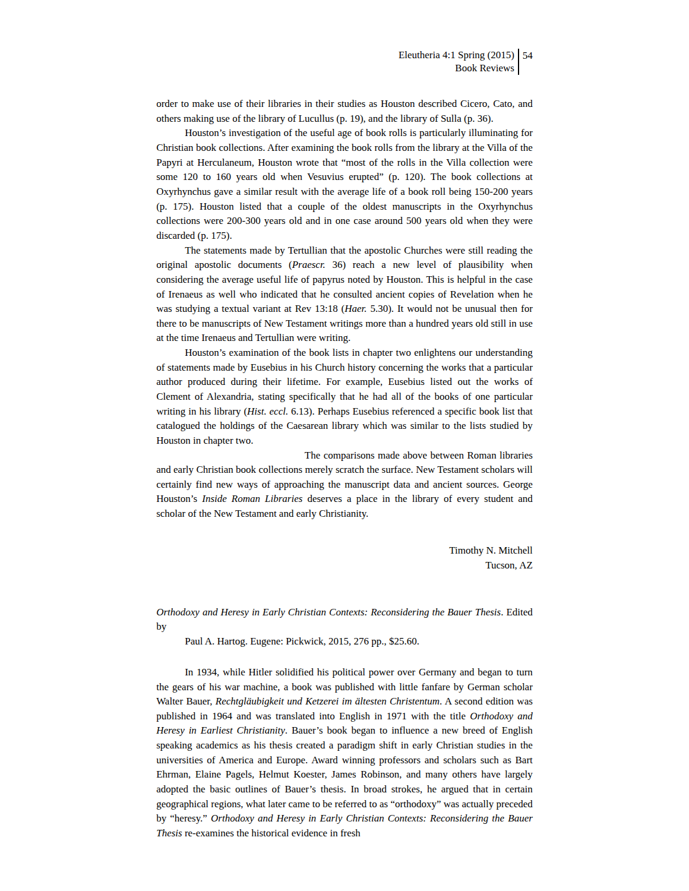Eleutheria 4:1 Spring (2015)
Book Reviews
54
order to make use of their libraries in their studies as Houston described Cicero, Cato, and others making use of the library of Lucullus (p. 19), and the library of Sulla (p. 36).
Houston’s investigation of the useful age of book rolls is particularly illuminating for Christian book collections. After examining the book rolls from the library at the Villa of the Papyri at Herculaneum, Houston wrote that “most of the rolls in the Villa collection were some 120 to 160 years old when Vesuvius erupted” (p. 120). The book collections at Oxyrhynchus gave a similar result with the average life of a book roll being 150-200 years (p. 175). Houston listed that a couple of the oldest manuscripts in the Oxyrhynchus collections were 200-300 years old and in one case around 500 years old when they were discarded (p. 175).
The statements made by Tertullian that the apostolic Churches were still reading the original apostolic documents (Praescr. 36) reach a new level of plausibility when considering the average useful life of papyrus noted by Houston. This is helpful in the case of Irenaeus as well who indicated that he consulted ancient copies of Revelation when he was studying a textual variant at Rev 13:18 (Haer. 5.30). It would not be unusual then for there to be manuscripts of New Testament writings more than a hundred years old still in use at the time Irenaeus and Tertullian were writing.
Houston’s examination of the book lists in chapter two enlightens our understanding of statements made by Eusebius in his Church history concerning the works that a particular author produced during their lifetime. For example, Eusebius listed out the works of Clement of Alexandria, stating specifically that he had all of the books of one particular writing in his library (Hist. eccl. 6.13). Perhaps Eusebius referenced a specific book list that catalogued the holdings of the Caesarean library which was similar to the lists studied by Houston in chapter two.
The comparisons made above between Roman libraries and early Christian book collections merely scratch the surface. New Testament scholars will certainly find new ways of approaching the manuscript data and ancient sources. George Houston’s Inside Roman Libraries deserves a place in the library of every student and scholar of the New Testament and early Christianity.
Timothy N. Mitchell
Tucson, AZ
Orthodoxy and Heresy in Early Christian Contexts: Reconsidering the Bauer Thesis. Edited by Paul A. Hartog. Eugene: Pickwick, 2015, 276 pp., $25.60.
In 1934, while Hitler solidified his political power over Germany and began to turn the gears of his war machine, a book was published with little fanfare by German scholar Walter Bauer, Rechtgläubigkeit und Ketzerei im ältesten Christentum. A second edition was published in 1964 and was translated into English in 1971 with the title Orthodoxy and Heresy in Earliest Christianity. Bauer’s book began to influence a new breed of English speaking academics as his thesis created a paradigm shift in early Christian studies in the universities of America and Europe. Award winning professors and scholars such as Bart Ehrman, Elaine Pagels, Helmut Koester, James Robinson, and many others have largely adopted the basic outlines of Bauer’s thesis. In broad strokes, he argued that in certain geographical regions, what later came to be referred to as “orthodoxy” was actually preceded by “heresy.” Orthodoxy and Heresy in Early Christian Contexts: Reconsidering the Bauer Thesis re-examines the historical evidence in fresh